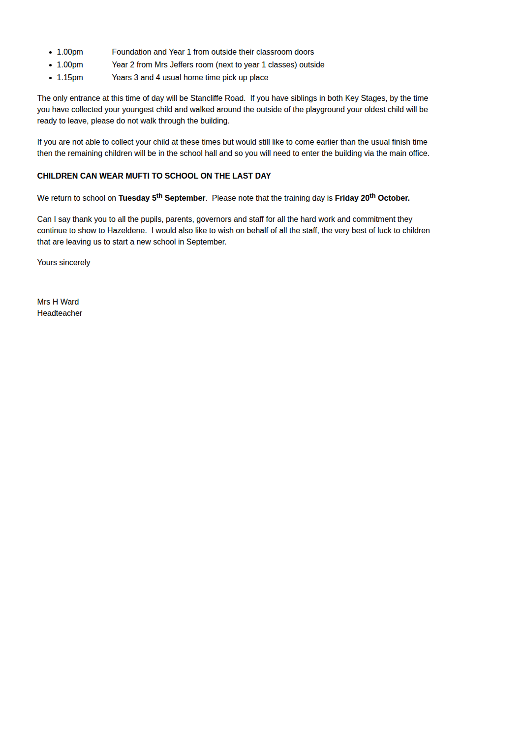1.00pm Foundation and Year 1 from outside their classroom doors
1.00pm Year 2 from Mrs Jeffers room (next to year 1 classes) outside
1.15pm Years 3 and 4 usual home time pick up place
The only entrance at this time of day will be Stancliffe Road. If you have siblings in both Key Stages, by the time you have collected your youngest child and walked around the outside of the playground your oldest child will be ready to leave, please do not walk through the building.
If you are not able to collect your child at these times but would still like to come earlier than the usual finish time then the remaining children will be in the school hall and so you will need to enter the building via the main office.
Children can wear mufti to school on the last day
We return to school on Tuesday 5th September. Please note that the training day is Friday 20th October.
Can I say thank you to all the pupils, parents, governors and staff for all the hard work and commitment they continue to show to Hazeldene. I would also like to wish on behalf of all the staff, the very best of luck to children that are leaving us to start a new school in September.
Yours sincerely
Mrs H Ward
Headteacher